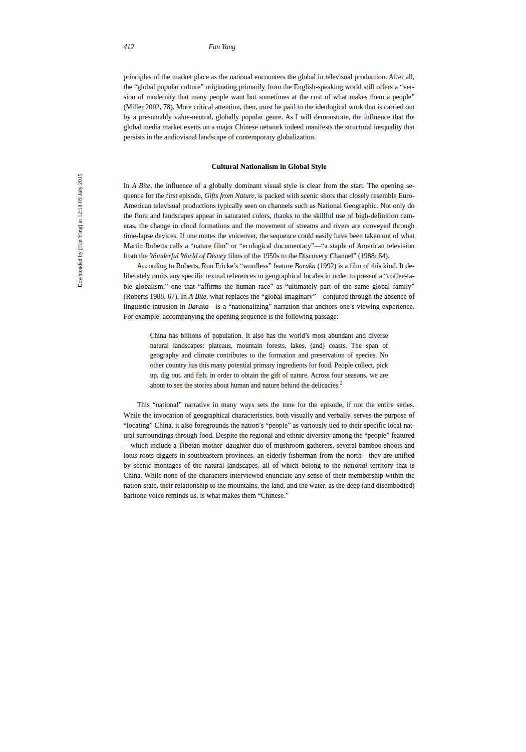Downloaded by [Fan Yang] at 12:18 09 July 2015
412 Fan Yang
principles of the market place as the national encounters the global in televisual production. After all, the “global popular culture” originating primarily from the English-speaking world still offers a “version of modernity that many people want but sometimes at the cost of what makes them a people” (Miller 2002, 78). More critical attention, then, must be paid to the ideological work that is carried out by a presumably value-neutral, globally popular genre. As I will demonstrate, the influence that the global media market exerts on a major Chinese network indeed manifests the structural inequality that persists in the audiovisual landscape of contemporary globalization.
Cultural Nationalism in Global Style
In A Bite, the influence of a globally dominant visual style is clear from the start. The opening sequence for the first episode, Gifts from Nature, is packed with scenic shots that closely resemble Euro-American televisual productions typically seen on channels such as National Geographic. Not only do the flora and landscapes appear in saturated colors, thanks to the skillful use of high-definition cameras, the change in cloud formations and the movement of streams and rivers are conveyed through time-lapse devices. If one mutes the voiceover, the sequence could easily have been taken out of what Martin Roberts calls a “nature film” or “ecological documentary”—“a staple of American television from the Wonderful World of Disney films of the 1950s to the Discovery Channel” (1988: 64).
According to Roberts, Ron Fricke’s “wordless” feature Baraka (1992) is a film of this kind. It deliberately omits any specific textual references to geographical locales in order to present a “coffee-table globalism,” one that “affirms the human race” as “ultimately part of the same global family” (Roberts 1988, 67). In A Bite, what replaces the “global imaginary”—conjured through the absence of linguistic intrusion in Baraka—is a “nationalizing” narration that anchors one’s viewing experience. For example, accompanying the opening sequence is the following passage:
China has billions of population. It also has the world’s most abundant and diverse natural landscapes: plateaus, mountain forests, lakes, (and) coasts. The span of geography and climate contributes to the formation and preservation of species. No other country has this many potential primary ingredients for food. People collect, pick up, dig out, and fish, in order to obtain the gift of nature. Across four seasons, we are about to see the stories about human and nature behind the delicacies.2
This “national” narrative in many ways sets the tone for the episode, if not the entire series. While the invocation of geographical characteristics, both visually and verbally, serves the purpose of “locating” China, it also foregrounds the nation’s “people” as variously tied to their specific local natural surroundings through food. Despite the regional and ethnic diversity among the “people” featured—which include a Tibetan mother–daughter duo of mushroom gatherers, several bamboo-shoots and lotus-roots diggers in southeastern provinces, an elderly fisherman from the north—they are unified by scenic montages of the natural landscapes, all of which belong to the national territory that is China. While none of the characters interviewed enunciate any sense of their membership within the nation-state, their relationship to the mountains, the land, and the water, as the deep (and disembodied) baritone voice reminds us, is what makes them “Chinese.”